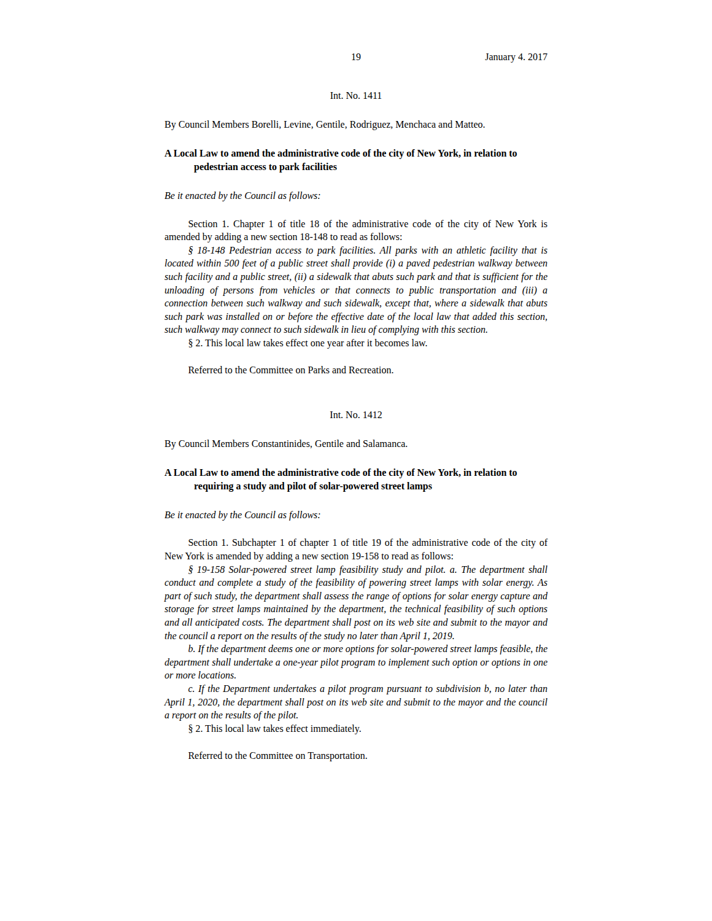19 January 4. 2017
Int. No. 1411
By Council Members Borelli, Levine, Gentile, Rodriguez, Menchaca and Matteo.
A Local Law to amend the administrative code of the city of New York, in relation to pedestrian access to park facilities
Be it enacted by the Council as follows:
Section 1. Chapter 1 of title 18 of the administrative code of the city of New York is amended by adding a new section 18-148 to read as follows:
§ 18-148 Pedestrian access to park facilities. All parks with an athletic facility that is located within 500 feet of a public street shall provide (i) a paved pedestrian walkway between such facility and a public street, (ii) a sidewalk that abuts such park and that is sufficient for the unloading of persons from vehicles or that connects to public transportation and (iii) a connection between such walkway and such sidewalk, except that, where a sidewalk that abuts such park was installed on or before the effective date of the local law that added this section, such walkway may connect to such sidewalk in lieu of complying with this section.
§ 2. This local law takes effect one year after it becomes law.
Referred to the Committee on Parks and Recreation.
Int. No. 1412
By Council Members Constantinides, Gentile and Salamanca.
A Local Law to amend the administrative code of the city of New York, in relation to requiring a study and pilot of solar-powered street lamps
Be it enacted by the Council as follows:
Section 1. Subchapter 1 of chapter 1 of title 19 of the administrative code of the city of New York is amended by adding a new section 19-158 to read as follows:
§ 19-158 Solar-powered street lamp feasibility study and pilot. a. The department shall conduct and complete a study of the feasibility of powering street lamps with solar energy. As part of such study, the department shall assess the range of options for solar energy capture and storage for street lamps maintained by the department, the technical feasibility of such options and all anticipated costs. The department shall post on its web site and submit to the mayor and the council a report on the results of the study no later than April 1, 2019.
b. If the department deems one or more options for solar-powered street lamps feasible, the department shall undertake a one-year pilot program to implement such option or options in one or more locations.
c. If the Department undertakes a pilot program pursuant to subdivision b, no later than April 1, 2020, the department shall post on its web site and submit to the mayor and the council a report on the results of the pilot.
§ 2. This local law takes effect immediately.
Referred to the Committee on Transportation.